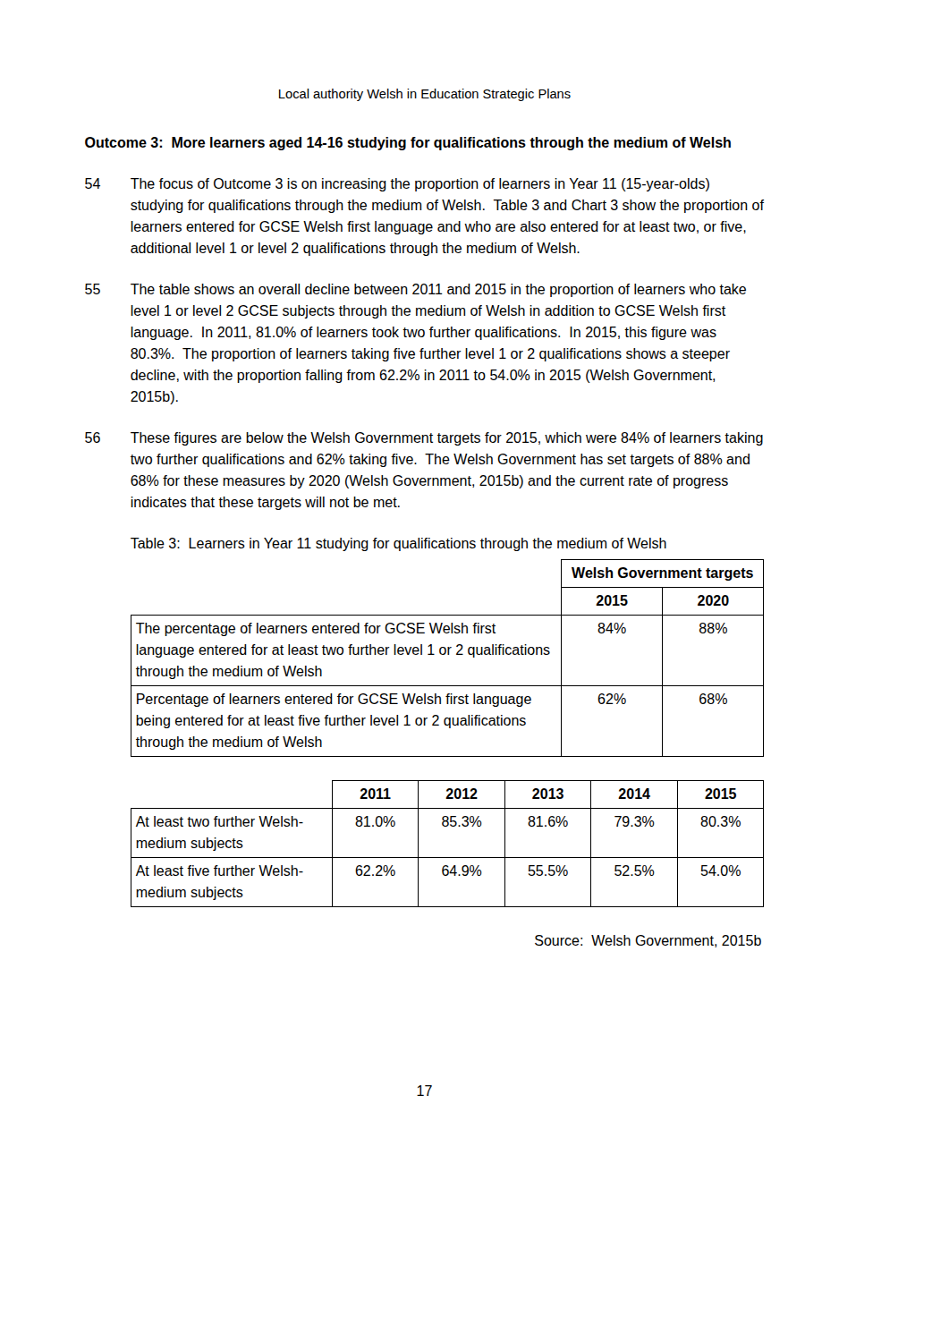Local authority Welsh in Education Strategic Plans
Outcome 3: More learners aged 14-16 studying for qualifications through the medium of Welsh
54
The focus of Outcome 3 is on increasing the proportion of learners in Year 11 (15-year-olds) studying for qualifications through the medium of Welsh. Table 3 and Chart 3 show the proportion of learners entered for GCSE Welsh first language and who are also entered for at least two, or five, additional level 1 or level 2 qualifications through the medium of Welsh.
55
The table shows an overall decline between 2011 and 2015 in the proportion of learners who take level 1 or level 2 GCSE subjects through the medium of Welsh in addition to GCSE Welsh first language. In 2011, 81.0% of learners took two further qualifications. In 2015, this figure was 80.3%. The proportion of learners taking five further level 1 or 2 qualifications shows a steeper decline, with the proportion falling from 62.2% in 2011 to 54.0% in 2015 (Welsh Government, 2015b).
56
These figures are below the Welsh Government targets for 2015, which were 84% of learners taking two further qualifications and 62% taking five. The Welsh Government has set targets of 88% and 68% for these measures by 2020 (Welsh Government, 2015b) and the current rate of progress indicates that these targets will not be met.
Table 3: Learners in Year 11 studying for qualifications through the medium of Welsh
| | Welsh Government targets |
| | 2015 | 2020 |
| The percentage of learners entered for GCSE Welsh first language entered for at least two further level 1 or 2 qualifications through the medium of Welsh | 84% | 88% |
| Percentage of learners entered for GCSE Welsh first language being entered for at least five further level 1 or 2 qualifications through the medium of Welsh | 62% | 68% |
| | 2011 | 2012 | 2013 | 2014 | 2015 |
| At least two further Welsh-medium subjects | 81.0% | 85.3% | 81.6% | 79.3% | 80.3% |
| At least five further Welsh-medium subjects | 62.2% | 64.9% | 55.5% | 52.5% | 54.0% |
Source: Welsh Government, 2015b
17